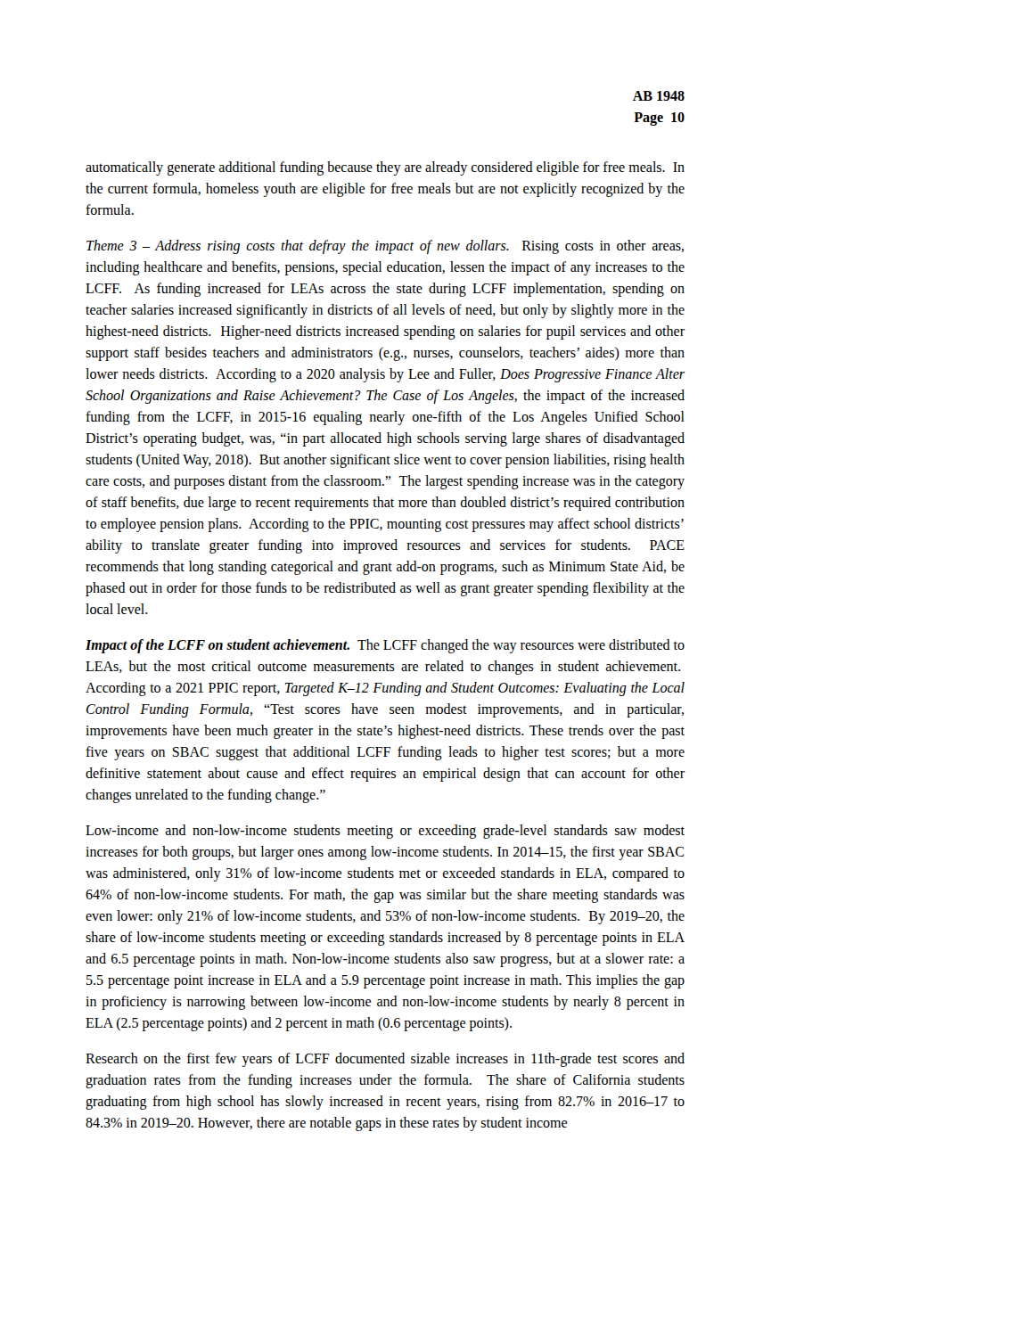AB 1948 Page 10
automatically generate additional funding because they are already considered eligible for free meals. In the current formula, homeless youth are eligible for free meals but are not explicitly recognized by the formula.
Theme 3 – Address rising costs that defray the impact of new dollars. Rising costs in other areas, including healthcare and benefits, pensions, special education, lessen the impact of any increases to the LCFF. As funding increased for LEAs across the state during LCFF implementation, spending on teacher salaries increased significantly in districts of all levels of need, but only by slightly more in the highest-need districts. Higher-need districts increased spending on salaries for pupil services and other support staff besides teachers and administrators (e.g., nurses, counselors, teachers’ aides) more than lower needs districts. According to a 2020 analysis by Lee and Fuller, Does Progressive Finance Alter School Organizations and Raise Achievement? The Case of Los Angeles, the impact of the increased funding from the LCFF, in 2015-16 equaling nearly one-fifth of the Los Angeles Unified School District’s operating budget, was, “in part allocated high schools serving large shares of disadvantaged students (United Way, 2018). But another significant slice went to cover pension liabilities, rising health care costs, and purposes distant from the classroom.” The largest spending increase was in the category of staff benefits, due large to recent requirements that more than doubled district’s required contribution to employee pension plans. According to the PPIC, mounting cost pressures may affect school districts’ ability to translate greater funding into improved resources and services for students. PACE recommends that long standing categorical and grant add-on programs, such as Minimum State Aid, be phased out in order for those funds to be redistributed as well as grant greater spending flexibility at the local level.
Impact of the LCFF on student achievement. The LCFF changed the way resources were distributed to LEAs, but the most critical outcome measurements are related to changes in student achievement. According to a 2021 PPIC report, Targeted K–12 Funding and Student Outcomes: Evaluating the Local Control Funding Formula, “Test scores have seen modest improvements, and in particular, improvements have been much greater in the state’s highest-need districts. These trends over the past five years on SBAC suggest that additional LCFF funding leads to higher test scores; but a more definitive statement about cause and effect requires an empirical design that can account for other changes unrelated to the funding change.”
Low-income and non-low-income students meeting or exceeding grade-level standards saw modest increases for both groups, but larger ones among low-income students. In 2014–15, the first year SBAC was administered, only 31% of low-income students met or exceeded standards in ELA, compared to 64% of non-low-income students. For math, the gap was similar but the share meeting standards was even lower: only 21% of low-income students, and 53% of non-low-income students. By 2019–20, the share of low-income students meeting or exceeding standards increased by 8 percentage points in ELA and 6.5 percentage points in math. Non-low-income students also saw progress, but at a slower rate: a 5.5 percentage point increase in ELA and a 5.9 percentage point increase in math. This implies the gap in proficiency is narrowing between low-income and non-low-income students by nearly 8 percent in ELA (2.5 percentage points) and 2 percent in math (0.6 percentage points).
Research on the first few years of LCFF documented sizable increases in 11th-grade test scores and graduation rates from the funding increases under the formula. The share of California students graduating from high school has slowly increased in recent years, rising from 82.7% in 2016–17 to 84.3% in 2019–20. However, there are notable gaps in these rates by student income